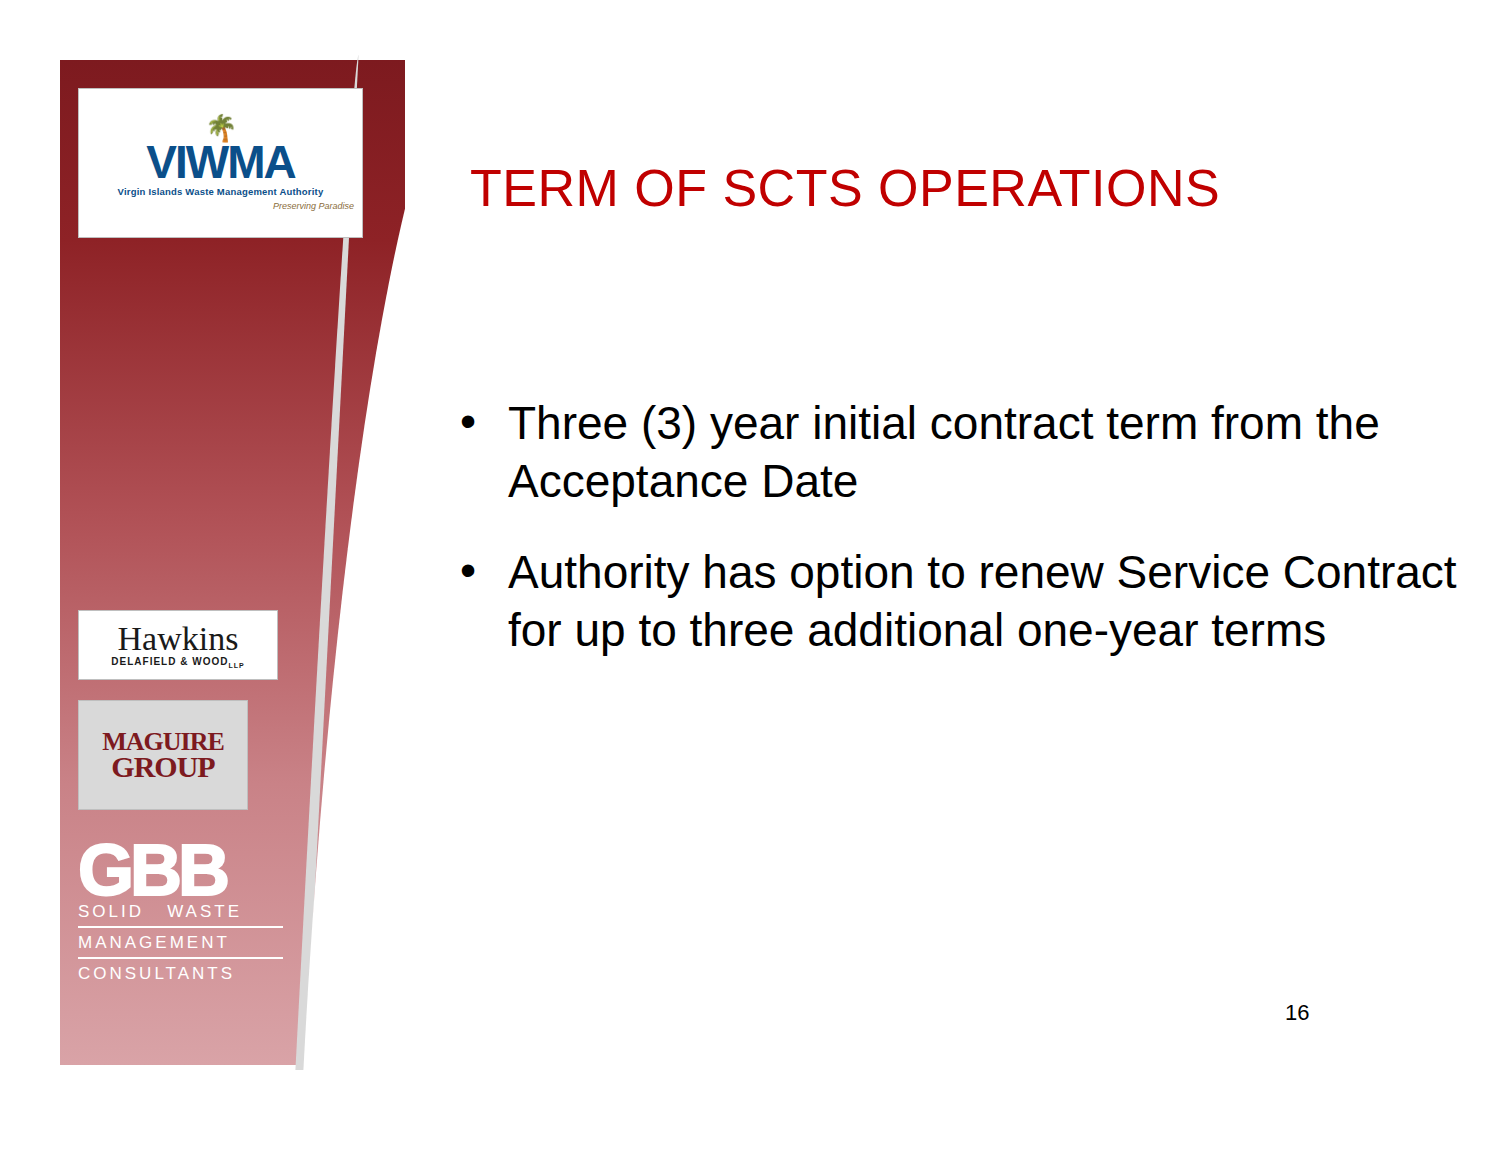🌴
VIWMA
Virgin Islands Waste Management Authority
Preserving Paradise
Hawkins
DELAFIELD & WOODLLP
MAGUIRE
GROUP
GBB
SOLID WASTE
MANAGEMENT
CONSULTANTS
TERM OF SCTS OPERATIONS
Three (3) year initial contract term from the Acceptance Date
Authority has option to renew Service Contract for up to three additional one-year terms
16